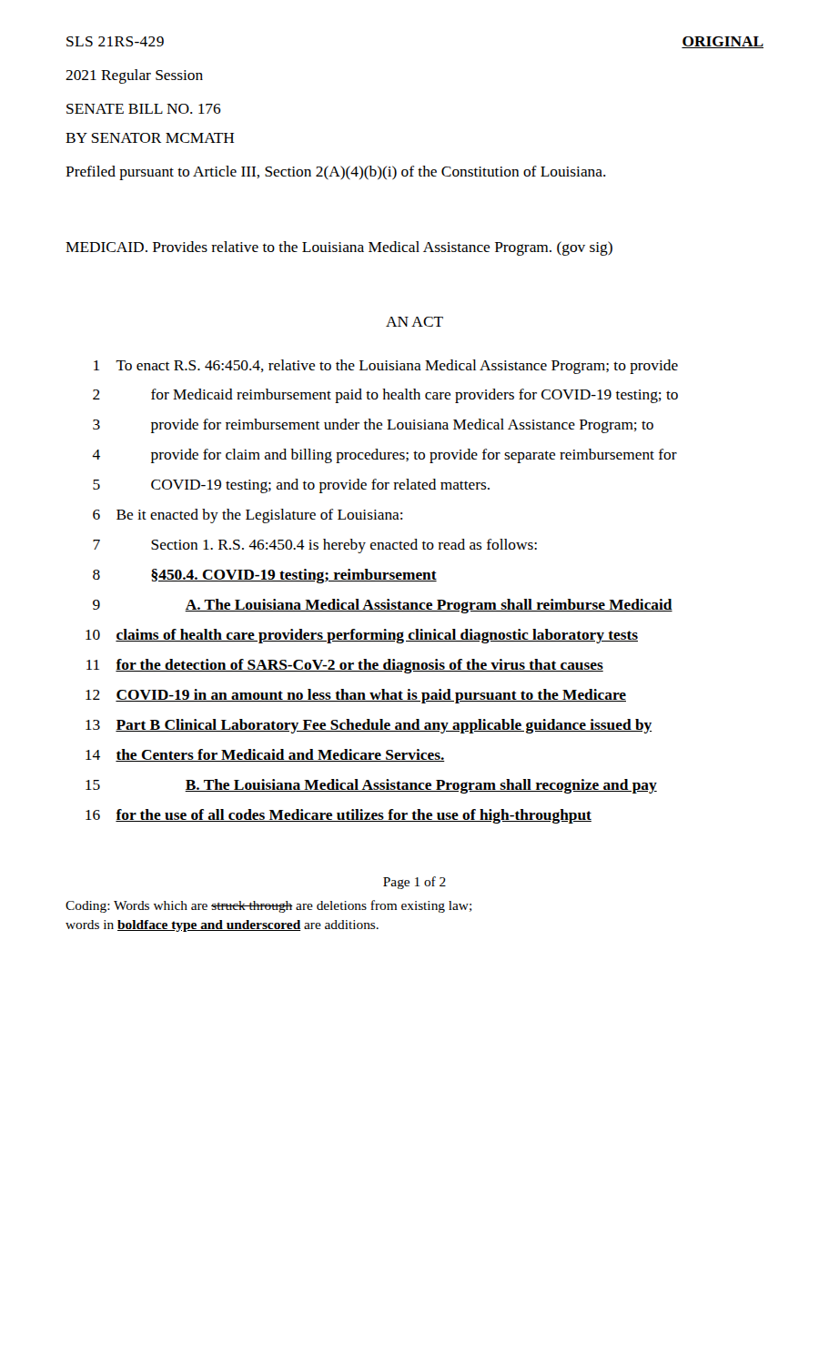SLS 21RS-429 ORIGINAL
2021 Regular Session
SENATE BILL NO. 176
BY SENATOR MCMATH
Prefiled pursuant to Article III, Section 2(A)(4)(b)(i) of the Constitution of Louisiana.
MEDICAID. Provides relative to the Louisiana Medical Assistance Program. (gov sig)
AN ACT
To enact R.S. 46:450.4, relative to the Louisiana Medical Assistance Program; to provide
for Medicaid reimbursement paid to health care providers for COVID-19 testing; to
provide for reimbursement under the Louisiana Medical Assistance Program; to
provide for claim and billing procedures; to provide for separate reimbursement for
COVID-19 testing; and to provide for related matters.
Be it enacted by the Legislature of Louisiana:
Section 1. R.S. 46:450.4 is hereby enacted to read as follows:
§450.4. COVID-19 testing; reimbursement
A. The Louisiana Medical Assistance Program shall reimburse Medicaid
claims of health care providers performing clinical diagnostic laboratory tests
for the detection of SARS-CoV-2 or the diagnosis of the virus that causes
COVID-19 in an amount no less than what is paid pursuant to the Medicare
Part B Clinical Laboratory Fee Schedule and any applicable guidance issued by
the Centers for Medicaid and Medicare Services.
B. The Louisiana Medical Assistance Program shall recognize and pay
for the use of all codes Medicare utilizes for the use of high-throughput
Page 1 of 2
Coding: Words which are struck through are deletions from existing law;
words in boldface type and underscored are additions.